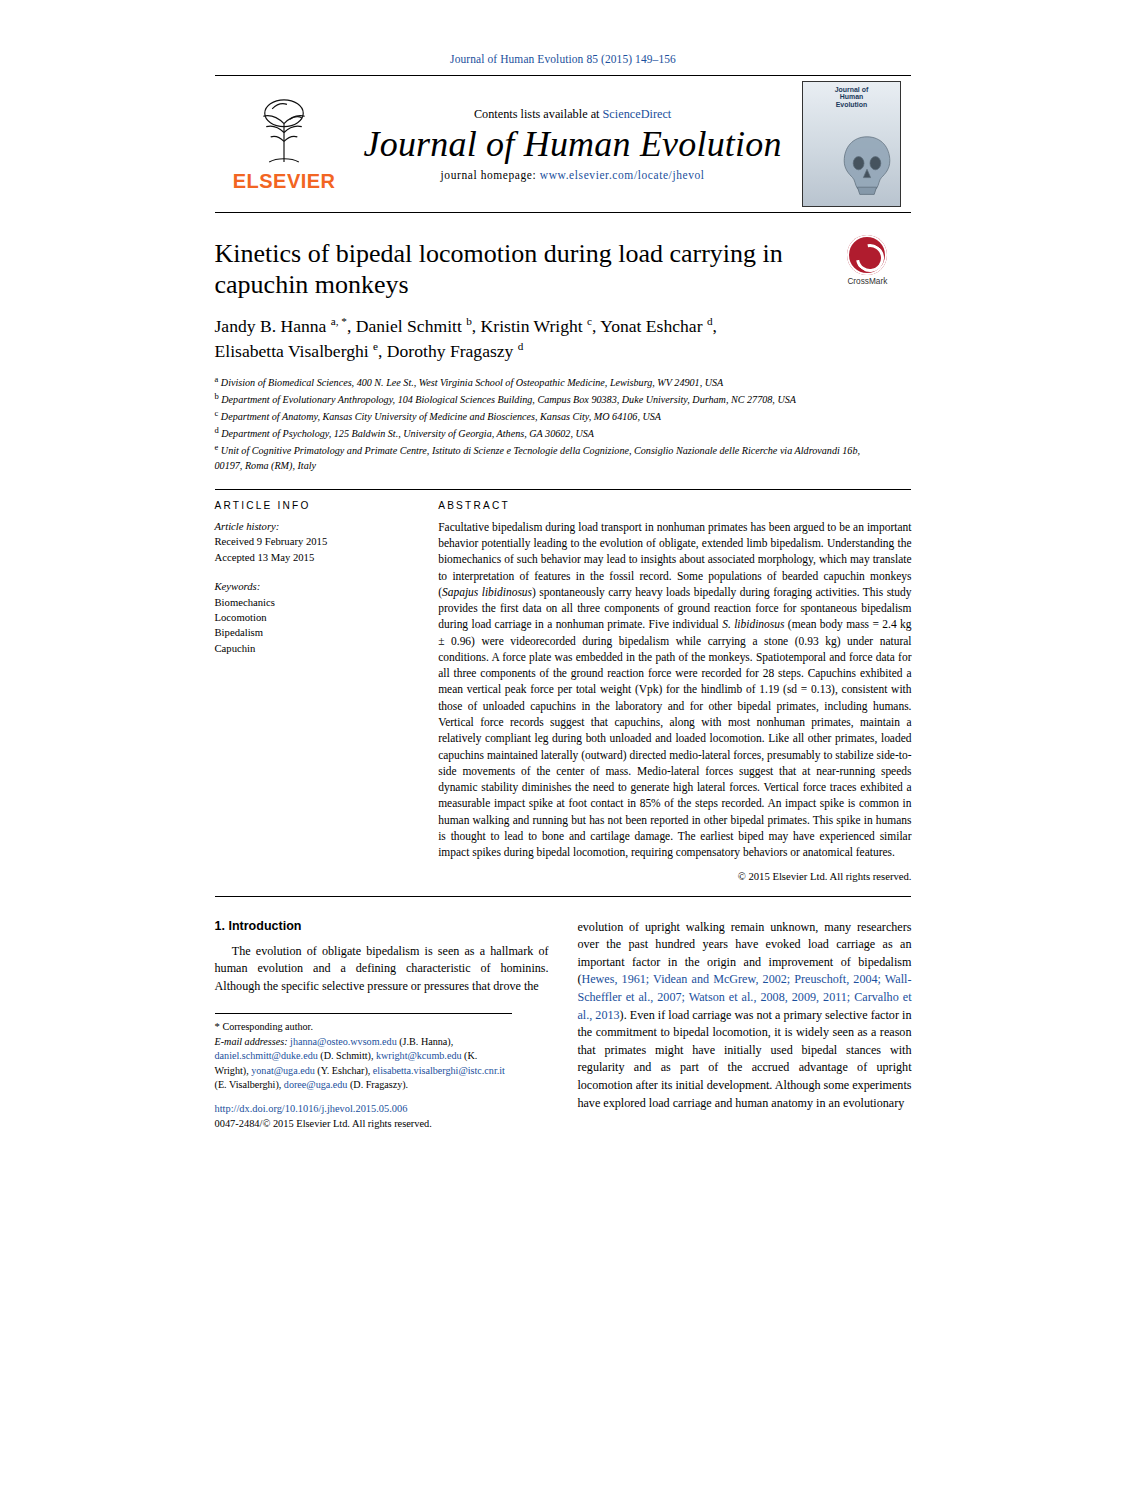Journal of Human Evolution 85 (2015) 149–156
ELSEVIER
Contents lists available at ScienceDirect
Journal of Human Evolution
journal homepage: www.elsevier.com/locate/jhevol
Journal of
Human
Evolution
CrossMark
Kinetics of bipedal locomotion during load carrying in capuchin monkeys
Jandy B. Hanna a, *, Daniel Schmitt b, Kristin Wright c, Yonat Eshchar d,
Elisabetta Visalberghi e, Dorothy Fragaszy d
a Division of Biomedical Sciences, 400 N. Lee St., West Virginia School of Osteopathic Medicine, Lewisburg, WV 24901, USA
b Department of Evolutionary Anthropology, 104 Biological Sciences Building, Campus Box 90383, Duke University, Durham, NC 27708, USA
c Department of Anatomy, Kansas City University of Medicine and Biosciences, Kansas City, MO 64106, USA
d Department of Psychology, 125 Baldwin St., University of Georgia, Athens, GA 30602, USA
e Unit of Cognitive Primatology and Primate Centre, Istituto di Scienze e Tecnologie della Cognizione, Consiglio Nazionale delle Ricerche via Aldrovandi 16b,
00197, Roma (RM), Italy
Article info
Article history:
Received 9 February 2015
Accepted 13 May 2015
Keywords:
Biomechanics
Locomotion
Bipedalism
Capuchin
Abstract
Facultative bipedalism during load transport in nonhuman primates has been argued to be an important behavior potentially leading to the evolution of obligate, extended limb bipedalism. Understanding the biomechanics of such behavior may lead to insights about associated morphology, which may translate to interpretation of features in the fossil record. Some populations of bearded capuchin monkeys (Sapajus libidinosus) spontaneously carry heavy loads bipedally during foraging activities. This study provides the first data on all three components of ground reaction force for spontaneous bipedalism during load carriage in a nonhuman primate. Five individual S. libidinosus (mean body mass = 2.4 kg ± 0.96) were videorecorded during bipedalism while carrying a stone (0.93 kg) under natural conditions. A force plate was embedded in the path of the monkeys. Spatiotemporal and force data for all three components of the ground reaction force were recorded for 28 steps. Capuchins exhibited a mean vertical peak force per total weight (Vpk) for the hindlimb of 1.19 (sd = 0.13), consistent with those of unloaded capuchins in the laboratory and for other bipedal primates, including humans. Vertical force records suggest that capuchins, along with most nonhuman primates, maintain a relatively compliant leg during both unloaded and loaded locomotion. Like all other primates, loaded capuchins maintained laterally (outward) directed medio-lateral forces, presumably to stabilize side-to-side movements of the center of mass. Medio-lateral forces suggest that at near-running speeds dynamic stability diminishes the need to generate high lateral forces. Vertical force traces exhibited a measurable impact spike at foot contact in 85% of the steps recorded. An impact spike is common in human walking and running but has not been reported in other bipedal primates. This spike in humans is thought to lead to bone and cartilage damage. The earliest biped may have experienced similar impact spikes during bipedal locomotion, requiring compensatory behaviors or anatomical features.
© 2015 Elsevier Ltd. All rights reserved.
1. Introduction
The evolution of obligate bipedalism is seen as a hallmark of human evolution and a defining characteristic of hominins. Although the specific selective pressure or pressures that drove the
* Corresponding author.
E-mail addresses: jhanna@osteo.wvsom.edu (J.B. Hanna), daniel.schmitt@duke.edu (D. Schmitt), kwright@kcumb.edu (K. Wright), yonat@uga.edu (Y. Eshchar), elisabetta.visalberghi@istc.cnr.it (E. Visalberghi), doree@uga.edu (D. Fragaszy).
http://dx.doi.org/10.1016/j.jhevol.2015.05.006
0047-2484/© 2015 Elsevier Ltd. All rights reserved.
evolution of upright walking remain unknown, many researchers over the past hundred years have evoked load carriage as an important factor in the origin and improvement of bipedalism (Hewes, 1961; Videan and McGrew, 2002; Preuschoft, 2004; Wall-Scheffler et al., 2007; Watson et al., 2008, 2009, 2011; Carvalho et al., 2013). Even if load carriage was not a primary selective factor in the commitment to bipedal locomotion, it is widely seen as a reason that primates might have initially used bipedal stances with regularity and as part of the accrued advantage of upright locomotion after its initial development. Although some experiments have explored load carriage and human anatomy in an evolutionary